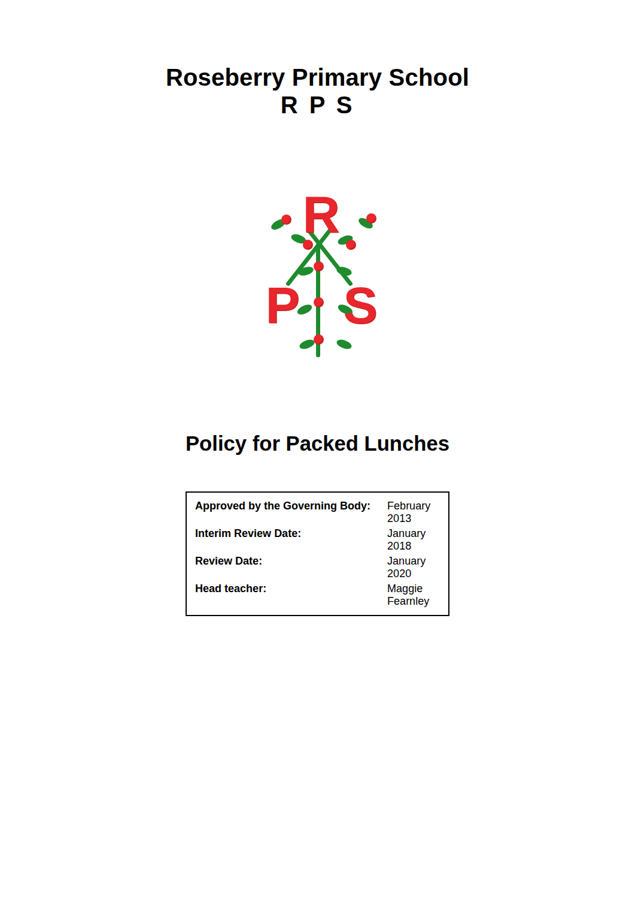Roseberry Primary School R P S
R P S
Policy for Packed Lunches
| Approved by the Governing Body: | February 2013 |
| Interim Review Date: | January 2018 |
| Review Date: | January 2020 |
| Head teacher: | Maggie Fearnley |